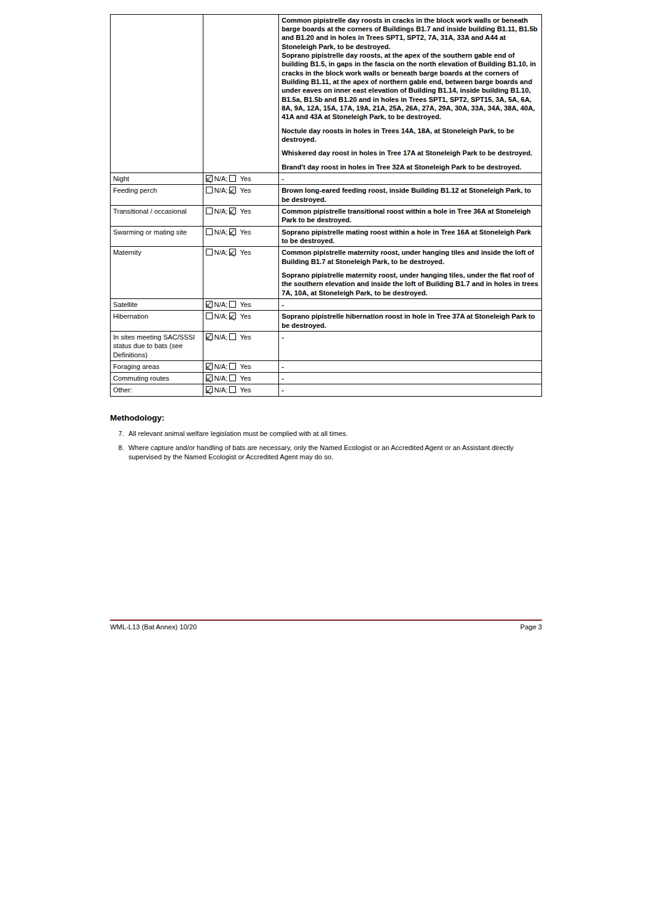| | | Common pipistrelle day roosts in cracks in the block work walls or beneath barge boards at the corners of Buildings B1.7 and inside building B1.11, B1.5b and B1.20 and in holes in Trees SPT1, SPT2, 7A, 31A, 33A and A44 at Stoneleigh Park, to be destroyed. Soprano pipistrelle day roosts, at the apex of the southern gable end of building B1.5, in gaps in the fascia on the north elevation of Building B1.10, in cracks in the block work walls or beneath barge boards at the corners of Building B1.11, at the apex of northern gable end, between barge boards and under eaves on inner east elevation of Building B1.14, inside building B1.10, B1.5a, B1.5b and B1.20 and in holes in Trees SPT1, SPT2, SPT15, 3A, 5A, 6A, 8A, 9A, 12A, 15A, 17A, 19A, 21A, 25A, 26A, 27A, 29A, 30A, 33A, 34A, 38A, 40A, 41A and 43A at Stoneleigh Park, to be destroyed. Noctule day roosts in holes in Trees 14A, 18A, at Stoneleigh Park, to be destroyed. Whiskered day roost in holes in Tree 17A at Stoneleigh Park to be destroyed. Brand't day roost in holes in Tree 32A at Stoneleigh Park to be destroyed. |
| Night | N/A; Yes | - |
| Feeding perch | N/A; Yes | Brown long-eared feeding roost, inside Building B1.12 at Stoneleigh Park, to be destroyed. |
| Transitional / occasional | N/A; Yes | Common pipistrelle transitional roost within a hole in Tree 36A at Stoneleigh Park to be destroyed. |
| Swarming or mating site | N/A; Yes | Soprano pipistrelle mating roost within a hole in Tree 16A at Stoneleigh Park to be destroyed. |
| Maternity | N/A; Yes | Common pipistrelle maternity roost, under hanging tiles and inside the loft of Building B1.7 at Stoneleigh Park, to be destroyed. Soprano pipistrelle maternity roost, under hanging tiles, under the flat roof of the southern elevation and inside the loft of Building B1.7 and in holes in trees 7A, 10A, at Stoneleigh Park, to be destroyed. |
| Satellite | N/A; Yes | - |
| Hibernation | N/A; Yes | Soprano pipistrelle hibernation roost in hole in Tree 37A at Stoneleigh Park to be destroyed. |
| In sites meeting SAC/SSSI status due to bats (see Definitions) | N/A; Yes | - |
| Foraging areas | N/A; Yes | - |
| Commuting routes | N/A; Yes | - |
| Other: | N/A; Yes | - |
Methodology:
All relevant animal welfare legislation must be complied with at all times.
Where capture and/or handling of bats are necessary, only the Named Ecologist or an Accredited Agent or an Assistant directly supervised by the Named Ecologist or Accredited Agent may do so.
WML-L13 (Bat Annex) 10/20
Page 3